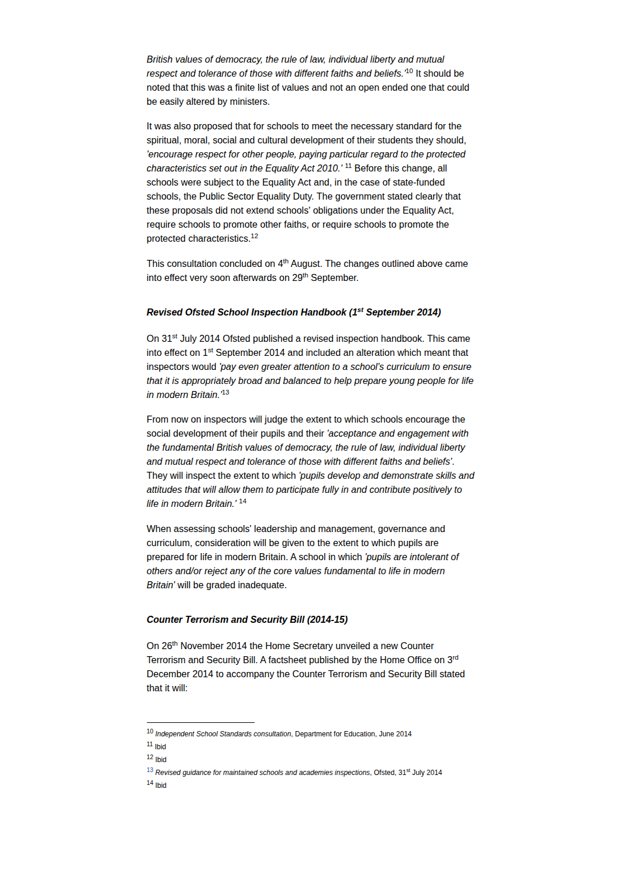British values of democracy, the rule of law, individual liberty and mutual respect and tolerance of those with different faiths and beliefs.'10 It should be noted that this was a finite list of values and not an open ended one that could be easily altered by ministers.
It was also proposed that for schools to meet the necessary standard for the spiritual, moral, social and cultural development of their students they should, 'encourage respect for other people, paying particular regard to the protected characteristics set out in the Equality Act 2010.' 11 Before this change, all schools were subject to the Equality Act and, in the case of state-funded schools, the Public Sector Equality Duty. The government stated clearly that these proposals did not extend schools' obligations under the Equality Act, require schools to promote other faiths, or require schools to promote the protected characteristics.12
This consultation concluded on 4th August. The changes outlined above came into effect very soon afterwards on 29th September.
Revised Ofsted School Inspection Handbook (1st September 2014)
On 31st July 2014 Ofsted published a revised inspection handbook. This came into effect on 1st September 2014 and included an alteration which meant that inspectors would 'pay even greater attention to a school's curriculum to ensure that it is appropriately broad and balanced to help prepare young people for life in modern Britain.'13
From now on inspectors will judge the extent to which schools encourage the social development of their pupils and their 'acceptance and engagement with the fundamental British values of democracy, the rule of law, individual liberty and mutual respect and tolerance of those with different faiths and beliefs'. They will inspect the extent to which 'pupils develop and demonstrate skills and attitudes that will allow them to participate fully in and contribute positively to life in modern Britain.' 14
When assessing schools' leadership and management, governance and curriculum, consideration will be given to the extent to which pupils are prepared for life in modern Britain. A school in which 'pupils are intolerant of others and/or reject any of the core values fundamental to life in modern Britain' will be graded inadequate.
Counter Terrorism and Security Bill (2014-15)
On 26th November 2014 the Home Secretary unveiled a new Counter Terrorism and Security Bill. A factsheet published by the Home Office on 3rd December 2014 to accompany the Counter Terrorism and Security Bill stated that it will:
10 Independent School Standards consultation, Department for Education, June 2014
11 Ibid
12 Ibid
13 Revised guidance for maintained schools and academies inspections, Ofsted, 31st July 2014
14 Ibid